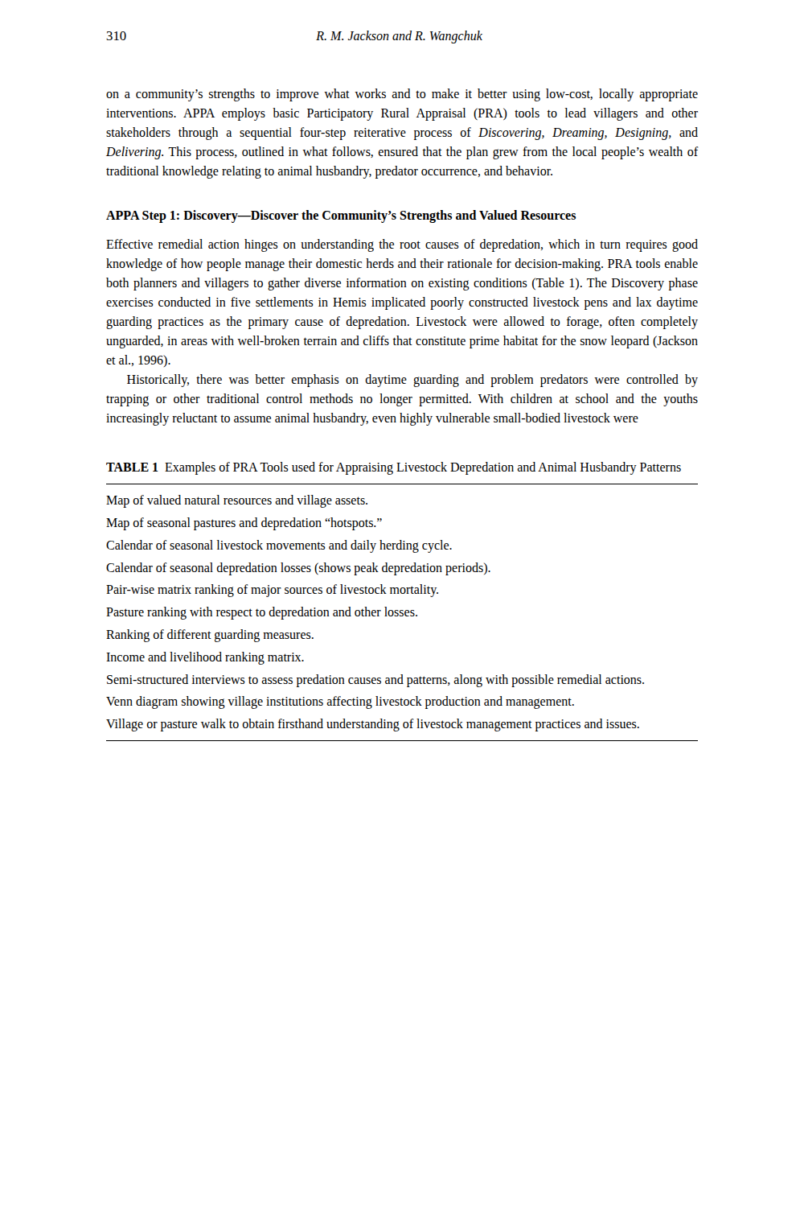310 R. M. Jackson and R. Wangchuk
on a community’s strengths to improve what works and to make it better using low-cost, locally appropriate interventions. APPA employs basic Participatory Rural Appraisal (PRA) tools to lead villagers and other stakeholders through a sequential four-step reiterative process of Discovering, Dreaming, Designing, and Delivering. This process, outlined in what follows, ensured that the plan grew from the local people’s wealth of traditional knowledge relating to animal husbandry, predator occurrence, and behavior.
APPA Step 1: Discovery—Discover the Community’s Strengths and Valued Resources
Effective remedial action hinges on understanding the root causes of depredation, which in turn requires good knowledge of how people manage their domestic herds and their rationale for decision-making. PRA tools enable both planners and villagers to gather diverse information on existing conditions (Table 1). The Discovery phase exercises conducted in five settlements in Hemis implicated poorly constructed livestock pens and lax daytime guarding practices as the primary cause of depredation. Livestock were allowed to forage, often completely unguarded, in areas with well-broken terrain and cliffs that constitute prime habitat for the snow leopard (Jackson et al., 1996).
Historically, there was better emphasis on daytime guarding and problem predators were controlled by trapping or other traditional control methods no longer permitted. With children at school and the youths increasingly reluctant to assume animal husbandry, even highly vulnerable small-bodied livestock were
TABLE 1 Examples of PRA Tools used for Appraising Livestock Depredation and Animal Husbandry Patterns
| Map of valued natural resources and village assets. |
| Map of seasonal pastures and depredation “hotspots.” |
| Calendar of seasonal livestock movements and daily herding cycle. |
| Calendar of seasonal depredation losses (shows peak depredation periods). |
| Pair-wise matrix ranking of major sources of livestock mortality. |
| Pasture ranking with respect to depredation and other losses. |
| Ranking of different guarding measures. |
| Income and livelihood ranking matrix. |
| Semi-structured interviews to assess predation causes and patterns, along with possible remedial actions. |
| Venn diagram showing village institutions affecting livestock production and management. |
| Village or pasture walk to obtain firsthand understanding of livestock management practices and issues. |